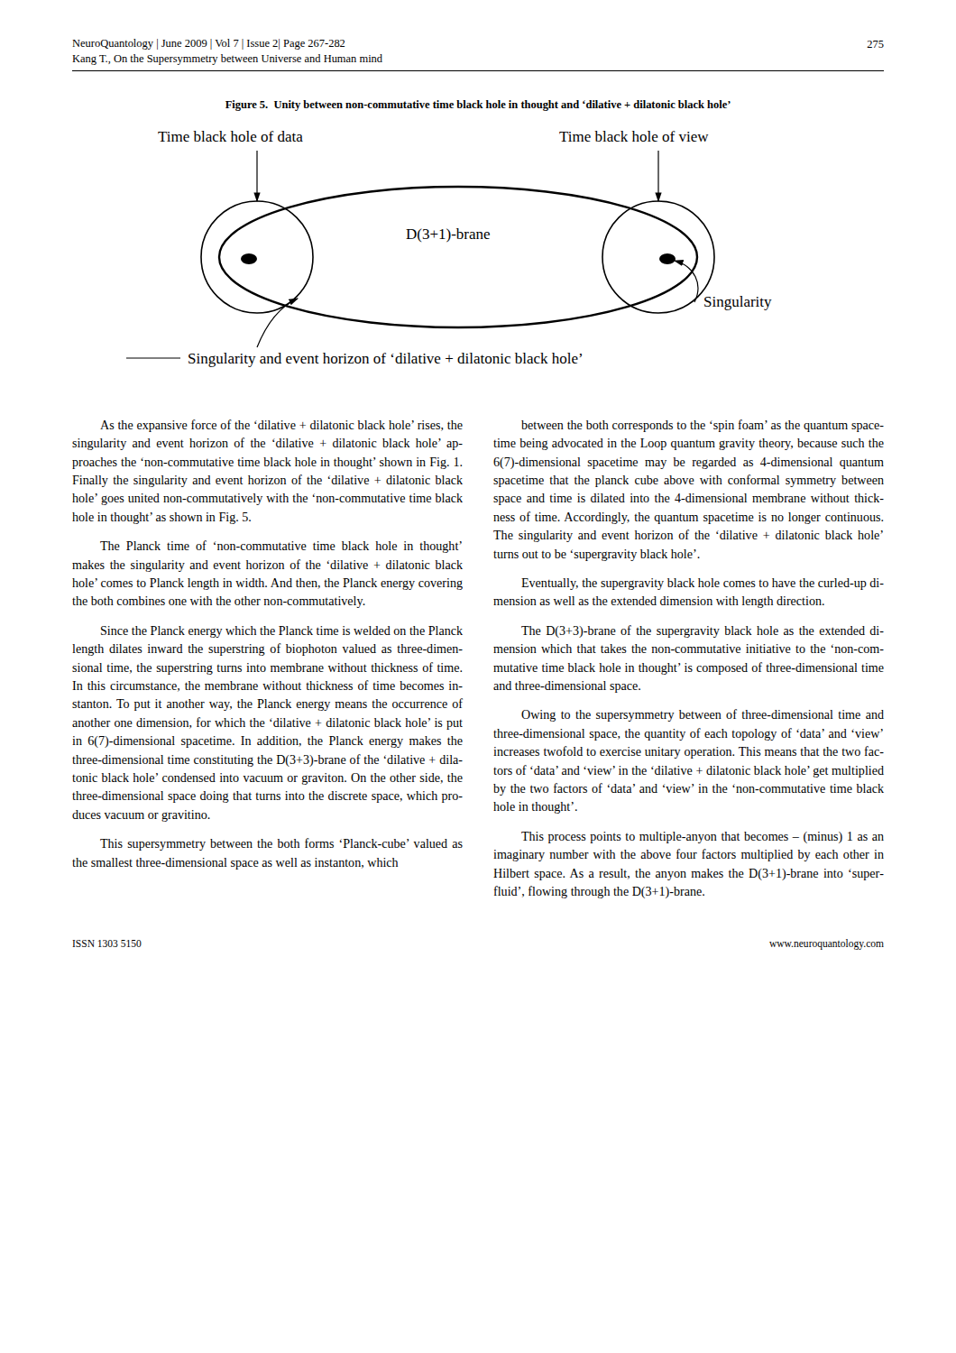NeuroQuantology | June 2009 | Vol 7 | Issue 2| Page 267-282
Kang T., On the Supersymmetry between Universe and Human mind
275
Figure 5. Unity between non-commutative time black hole in thought and ‘dilative + dilatonic black hole’
Time black hole of data Time black hole of view D(3+1)-brane Singularity Singularity and event horizon of ‘dilative + dilatonic black hole’
As the expansive force of the ‘dilative + dilatonic black hole’ rises, the singularity and event horizon of the ‘dilative + dilatonic black hole’ approaches the ‘non-commutative time black hole in thought’ shown in Fig. 1. Finally the singularity and event horizon of the ‘dilative + dilatonic black hole’ goes united non-commutatively with the ‘non-commutative time black hole in thought’ as shown in Fig. 5.
The Planck time of ‘non-commutative time black hole in thought’ makes the singularity and event horizon of the ‘dilative + dilatonic black hole’ comes to Planck length in width. And then, the Planck energy covering the both combines one with the other non-commutatively.
Since the Planck energy which the Planck time is welded on the Planck length dilates inward the superstring of biophoton valued as three-dimensional time, the superstring turns into membrane without thickness of time. In this circumstance, the membrane without thickness of time becomes instanton. To put it another way, the Planck energy means the occurrence of another one dimension, for which the ‘dilative + dilatonic black hole’ is put in 6(7)-dimensional spacetime. In addition, the Planck energy makes the three-dimensional time constituting the D(3+3)-brane of the ‘dilative + dilatonic black hole’ condensed into vacuum or graviton. On the other side, the three-dimensional space doing that turns into the discrete space, which produces vacuum or gravitino.
This supersymmetry between the both forms ‘Planck-cube’ valued as the smallest three-dimensional space as well as instanton, which
between the both corresponds to the ‘spin foam’ as the quantum spacetime being advocated in the Loop quantum gravity theory, because such the 6(7)-dimensional spacetime may be regarded as 4-dimensional quantum spacetime that the planck cube above with conformal symmetry between space and time is dilated into the 4-dimensional membrane without thickness of time. Accordingly, the quantum spacetime is no longer continuous. The singularity and event horizon of the ‘dilative + dilatonic black hole’ turns out to be ‘supergravity black hole’.
Eventually, the supergravity black hole comes to have the curled-up dimension as well as the extended dimension with length direction.
The D(3+3)-brane of the supergravity black hole as the extended dimension which that takes the non-commutative initiative to the ‘non-commutative time black hole in thought’ is composed of three-dimensional time and three-dimensional space.
Owing to the supersymmetry between of three-dimensional time and three-dimensional space, the quantity of each topology of ‘data’ and ‘view’ increases twofold to exercise unitary operation. This means that the two factors of ‘data’ and ‘view’ in the ‘dilative + dilatonic black hole’ get multiplied by the two factors of ‘data’ and ‘view’ in the ‘non-commutative time black hole in thought’.
This process points to multiple-anyon that becomes – (minus) 1 as an imaginary number with the above four factors multiplied by each other in Hilbert space. As a result, the anyon makes the D(3+1)-brane into ‘superfluid’, flowing through the D(3+1)-brane.
ISSN 1303 5150
www.neuroquantology.com